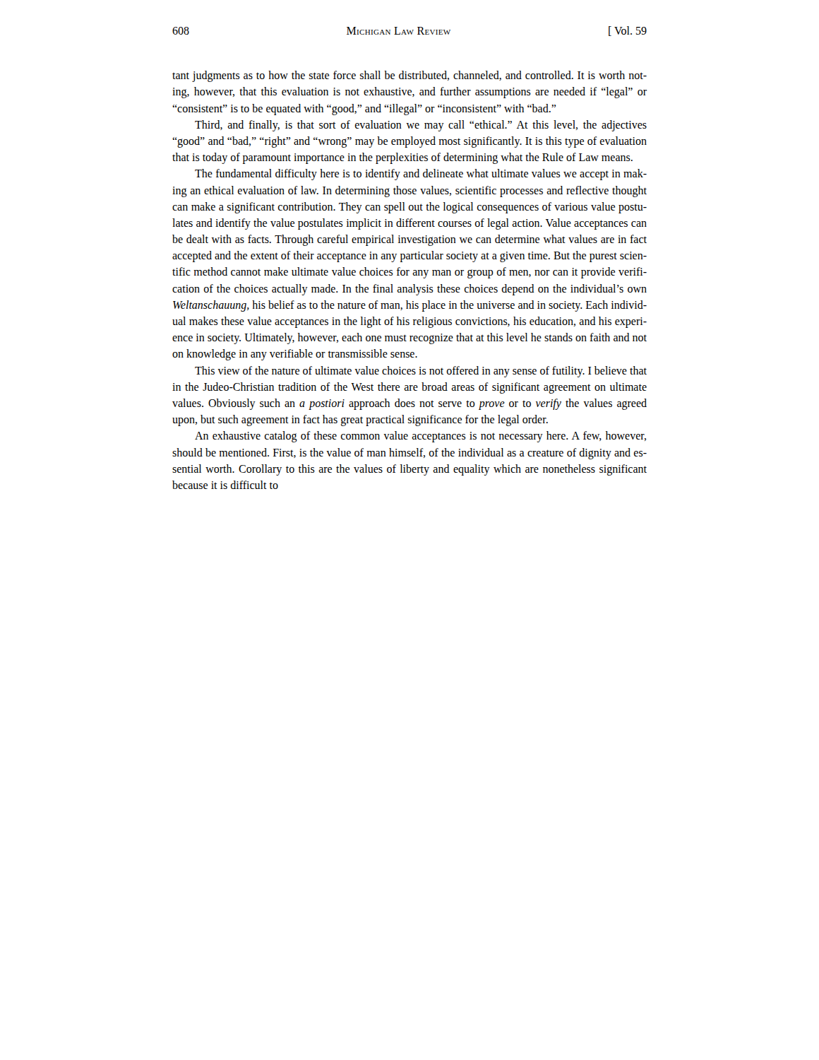608 Michigan Law Review [ Vol. 59
tant judgments as to how the state force shall be distributed, channeled, and controlled. It is worth noting, however, that this evaluation is not exhaustive, and further assumptions are needed if “legal” or “consistent” is to be equated with “good,” and “illegal” or “inconsistent” with “bad.”
Third, and finally, is that sort of evaluation we may call “ethical.” At this level, the adjectives “good” and “bad,” “right” and “wrong” may be employed most significantly. It is this type of evaluation that is today of paramount importance in the perplexities of determining what the Rule of Law means.
The fundamental difficulty here is to identify and delineate what ultimate values we accept in making an ethical evaluation of law. In determining those values, scientific processes and reflective thought can make a significant contribution. They can spell out the logical consequences of various value postulates and identify the value postulates implicit in different courses of legal action. Value acceptances can be dealt with as facts. Through careful empirical investigation we can determine what values are in fact accepted and the extent of their acceptance in any particular society at a given time. But the purest scientific method cannot make ultimate value choices for any man or group of men, nor can it provide verification of the choices actually made. In the final analysis these choices depend on the individual’s own Weltanschauung, his belief as to the nature of man, his place in the universe and in society. Each individual makes these value acceptances in the light of his religious convictions, his education, and his experience in society. Ultimately, however, each one must recognize that at this level he stands on faith and not on knowledge in any verifiable or transmissible sense.
This view of the nature of ultimate value choices is not offered in any sense of futility. I believe that in the Judeo-Christian tradition of the West there are broad areas of significant agreement on ultimate values. Obviously such an a postiori approach does not serve to prove or to verify the values agreed upon, but such agreement in fact has great practical significance for the legal order.
An exhaustive catalog of these common value acceptances is not necessary here. A few, however, should be mentioned. First, is the value of man himself, of the individual as a creature of dignity and essential worth. Corollary to this are the values of liberty and equality which are nonetheless significant because it is difficult to